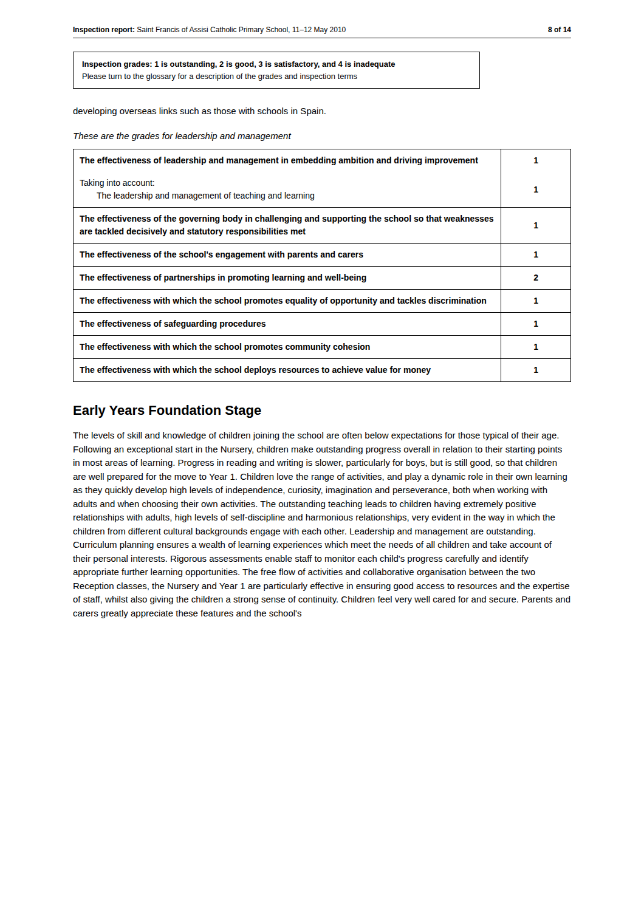Inspection report: Saint Francis of Assisi Catholic Primary School, 11–12 May 2010
8 of 14
Inspection grades: 1 is outstanding, 2 is good, 3 is satisfactory, and 4 is inadequate
Please turn to the glossary for a description of the grades and inspection terms
developing overseas links such as those with schools in Spain.
These are the grades for leadership and management
| The effectiveness of leadership and management in embedding ambition and driving improvement | 1 |
| Taking into account: The leadership and management of teaching and learning | 1 |
| The effectiveness of the governing body in challenging and supporting the school so that weaknesses are tackled decisively and statutory responsibilities met | 1 |
| The effectiveness of the school's engagement with parents and carers | 1 |
| The effectiveness of partnerships in promoting learning and well-being | 2 |
| The effectiveness with which the school promotes equality of opportunity and tackles discrimination | 1 |
| The effectiveness of safeguarding procedures | 1 |
| The effectiveness with which the school promotes community cohesion | 1 |
| The effectiveness with which the school deploys resources to achieve value for money | 1 |
Early Years Foundation Stage
The levels of skill and knowledge of children joining the school are often below expectations for those typical of their age. Following an exceptional start in the Nursery, children make outstanding progress overall in relation to their starting points in most areas of learning. Progress in reading and writing is slower, particularly for boys, but is still good, so that children are well prepared for the move to Year 1. Children love the range of activities, and play a dynamic role in their own learning as they quickly develop high levels of independence, curiosity, imagination and perseverance, both when working with adults and when choosing their own activities. The outstanding teaching leads to children having extremely positive relationships with adults, high levels of self-discipline and harmonious relationships, very evident in the way in which the children from different cultural backgrounds engage with each other. Leadership and management are outstanding. Curriculum planning ensures a wealth of learning experiences which meet the needs of all children and take account of their personal interests. Rigorous assessments enable staff to monitor each child's progress carefully and identify appropriate further learning opportunities. The free flow of activities and collaborative organisation between the two Reception classes, the Nursery and Year 1 are particularly effective in ensuring good access to resources and the expertise of staff, whilst also giving the children a strong sense of continuity. Children feel very well cared for and secure. Parents and carers greatly appreciate these features and the school's